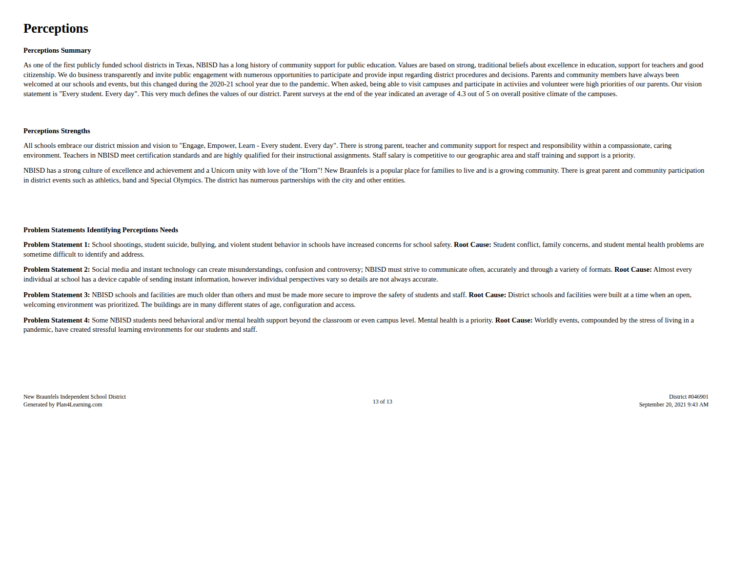Perceptions
Perceptions Summary
As one of the first publicly funded school districts in Texas, NBISD has a long history of community support for public education. Values are based on strong, traditional beliefs about excellence in education, support for teachers and good citizenship. We do business transparently and invite public engagement with numerous opportunities to participate and provide input regarding district procedures and decisions. Parents and community members have always been welcomed at our schools and events, but this changed during the 2020-21 school year due to the pandemic. When asked, being able to visit campuses and participate in activiies and volunteer were high priorities of our parents. Our vision statement is "Every student. Every day". This very much defines the values of our district. Parent surveys at the end of the year indicated an average of 4.3 out of 5 on overall positive climate of the campuses.
Perceptions Strengths
All schools embrace our district mission and vision to "Engage, Empower, Learn - Every student. Every day". There is strong parent, teacher and community support for respect and responsibility within a compassionate, caring environment. Teachers in NBISD meet certification standards and are highly qualified for their instructional assignments. Staff salary is competitive to our geographic area and staff training and support is a priority.
NBISD has a strong culture of excellence and achievement and a Unicorn unity with love of the "Horn"! New Braunfels is a popular place for families to live and is a growing community. There is great parent and community participation in district events such as athletics, band and Special Olympics. The district has numerous partnerships with the city and other entities.
Problem Statements Identifying Perceptions Needs
Problem Statement 1: School shootings, student suicide, bullying, and violent student behavior in schools have increased concerns for school safety. Root Cause: Student conflict, family concerns, and student mental health problems are sometime difficult to identify and address.
Problem Statement 2: Social media and instant technology can create misunderstandings, confusion and controversy; NBISD must strive to communicate often, accurately and through a variety of formats. Root Cause: Almost every individual at school has a device capable of sending instant information, however individual perspectives vary so details are not always accurate.
Problem Statement 3: NBISD schools and facilities are much older than others and must be made more secure to improve the safety of students and staff. Root Cause: District schools and facilities were built at a time when an open, welcoming environment was prioritized. The buildings are in many different states of age, configuration and access.
Problem Statement 4: Some NBISD students need behavioral and/or mental health support beyond the classroom or even campus level. Mental health is a priority. Root Cause: Worldly events, compounded by the stress of living in a pandemic, have created stressful learning environments for our students and staff.
New Braunfels Independent School District
Generated by Plan4Learning.com
13 of 13
District #046901
September 20, 2021 9:43 AM